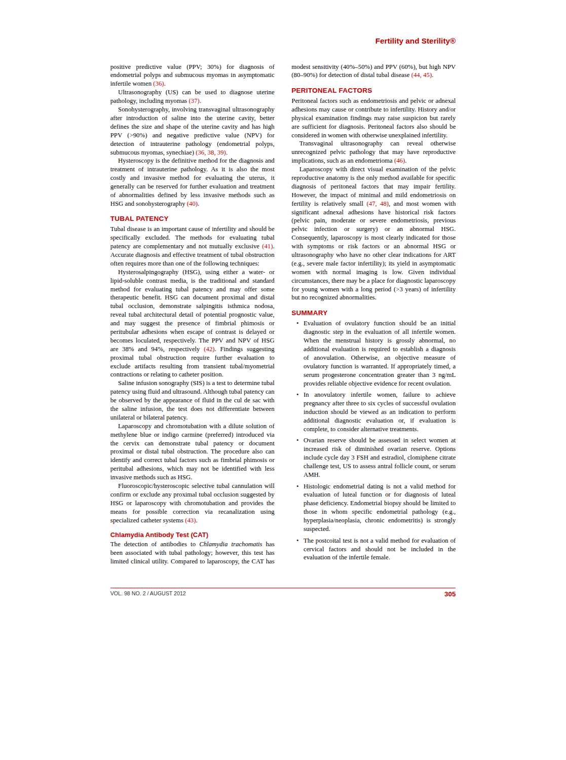Fertility and Sterility®
positive predictive value (PPV; 30%) for diagnosis of endometrial polyps and submucous myomas in asymptomatic infertile women (36).
Ultrasonography (US) can be used to diagnose uterine pathology, including myomas (37).
Sonohysterography, involving transvaginal ultrasonography after introduction of saline into the uterine cavity, better defines the size and shape of the uterine cavity and has high PPV (>90%) and negative predictive value (NPV) for detection of intrauterine pathology (endometrial polyps, submucous myomas, synechiae) (36, 38, 39).
Hysteroscopy is the definitive method for the diagnosis and treatment of intrauterine pathology. As it is also the most costly and invasive method for evaluating the uterus, it generally can be reserved for further evaluation and treatment of abnormalities defined by less invasive methods such as HSG and sonohysterography (40).
Tubal Patency
Tubal disease is an important cause of infertility and should be specifically excluded. The methods for evaluating tubal patency are complementary and not mutually exclusive (41). Accurate diagnosis and effective treatment of tubal obstruction often requires more than one of the following techniques:
Hysterosalpingography (HSG), using either a water- or lipid-soluble contrast media, is the traditional and standard method for evaluating tubal patency and may offer some therapeutic benefit. HSG can document proximal and distal tubal occlusion, demonstrate salpingitis isthmica nodosa, reveal tubal architectural detail of potential prognostic value, and may suggest the presence of fimbrial phimosis or peritubular adhesions when escape of contrast is delayed or becomes loculated, respectively. The PPV and NPV of HSG are 38% and 94%, respectively (42). Findings suggesting proximal tubal obstruction require further evaluation to exclude artifacts resulting from transient tubal/myometrial contractions or relating to catheter position.
Saline infusion sonography (SIS) is a test to determine tubal patency using fluid and ultrasound. Although tubal patency can be observed by the appearance of fluid in the cul de sac with the saline infusion, the test does not differentiate between unilateral or bilateral patency.
Laparoscopy and chromotubation with a dilute solution of methylene blue or indigo carmine (preferred) introduced via the cervix can demonstrate tubal patency or document proximal or distal tubal obstruction. The procedure also can identify and correct tubal factors such as fimbrial phimosis or peritubal adhesions, which may not be identified with less invasive methods such as HSG.
Fluoroscopic/hysteroscopic selective tubal cannulation will confirm or exclude any proximal tubal occlusion suggested by HSG or laparoscopy with chromotubation and provides the means for possible correction via recanalization using specialized catheter systems (43).
Chlamydia Antibody Test (CAT)
The detection of antibodies to Chlamydia trachomatis has been associated with tubal pathology; however, this test has limited clinical utility. Compared to laparoscopy, the CAT has modest sensitivity (40%–50%) and PPV (60%), but high NPV (80–90%) for detection of distal tubal disease (44, 45).
Peritoneal Factors
Peritoneal factors such as endometriosis and pelvic or adnexal adhesions may cause or contribute to infertility. History and/or physical examination findings may raise suspicion but rarely are sufficient for diagnosis. Peritoneal factors also should be considered in women with otherwise unexplained infertility.
Transvaginal ultrasonography can reveal otherwise unrecognized pelvic pathology that may have reproductive implications, such as an endometrioma (46).
Laparoscopy with direct visual examination of the pelvic reproductive anatomy is the only method available for specific diagnosis of peritoneal factors that may impair fertility. However, the impact of minimal and mild endometriosis on fertility is relatively small (47, 48), and most women with significant adnexal adhesions have historical risk factors (pelvic pain, moderate or severe endometriosis, previous pelvic infection or surgery) or an abnormal HSG. Consequently, laparoscopy is most clearly indicated for those with symptoms or risk factors or an abnormal HSG or ultrasonography who have no other clear indications for ART (e.g., severe male factor infertility); its yield in asymptomatic women with normal imaging is low. Given individual circumstances, there may be a place for diagnostic laparoscopy for young women with a long period (>3 years) of infertility but no recognized abnormalities.
Summary
Evaluation of ovulatory function should be an initial diagnostic step in the evaluation of all infertile women. When the menstrual history is grossly abnormal, no additional evaluation is required to establish a diagnosis of anovulation. Otherwise, an objective measure of ovulatory function is warranted. If appropriately timed, a serum progesterone concentration greater than 3 ng/mL provides reliable objective evidence for recent ovulation.
In anovulatory infertile women, failure to achieve pregnancy after three to six cycles of successful ovulation induction should be viewed as an indication to perform additional diagnostic evaluation or, if evaluation is complete, to consider alternative treatments.
Ovarian reserve should be assessed in select women at increased risk of diminished ovarian reserve. Options include cycle day 3 FSH and estradiol, clomiphene citrate challenge test, US to assess antral follicle count, or serum AMH.
Histologic endometrial dating is not a valid method for evaluation of luteal function or for diagnosis of luteal phase deficiency. Endometrial biopsy should be limited to those in whom specific endometrial pathology (e.g., hyperplasia/neoplasia, chronic endometritis) is strongly suspected.
The postcoital test is not a valid method for evaluation of cervical factors and should not be included in the evaluation of the infertile female.
VOL. 98 NO. 2 / AUGUST 2012 305